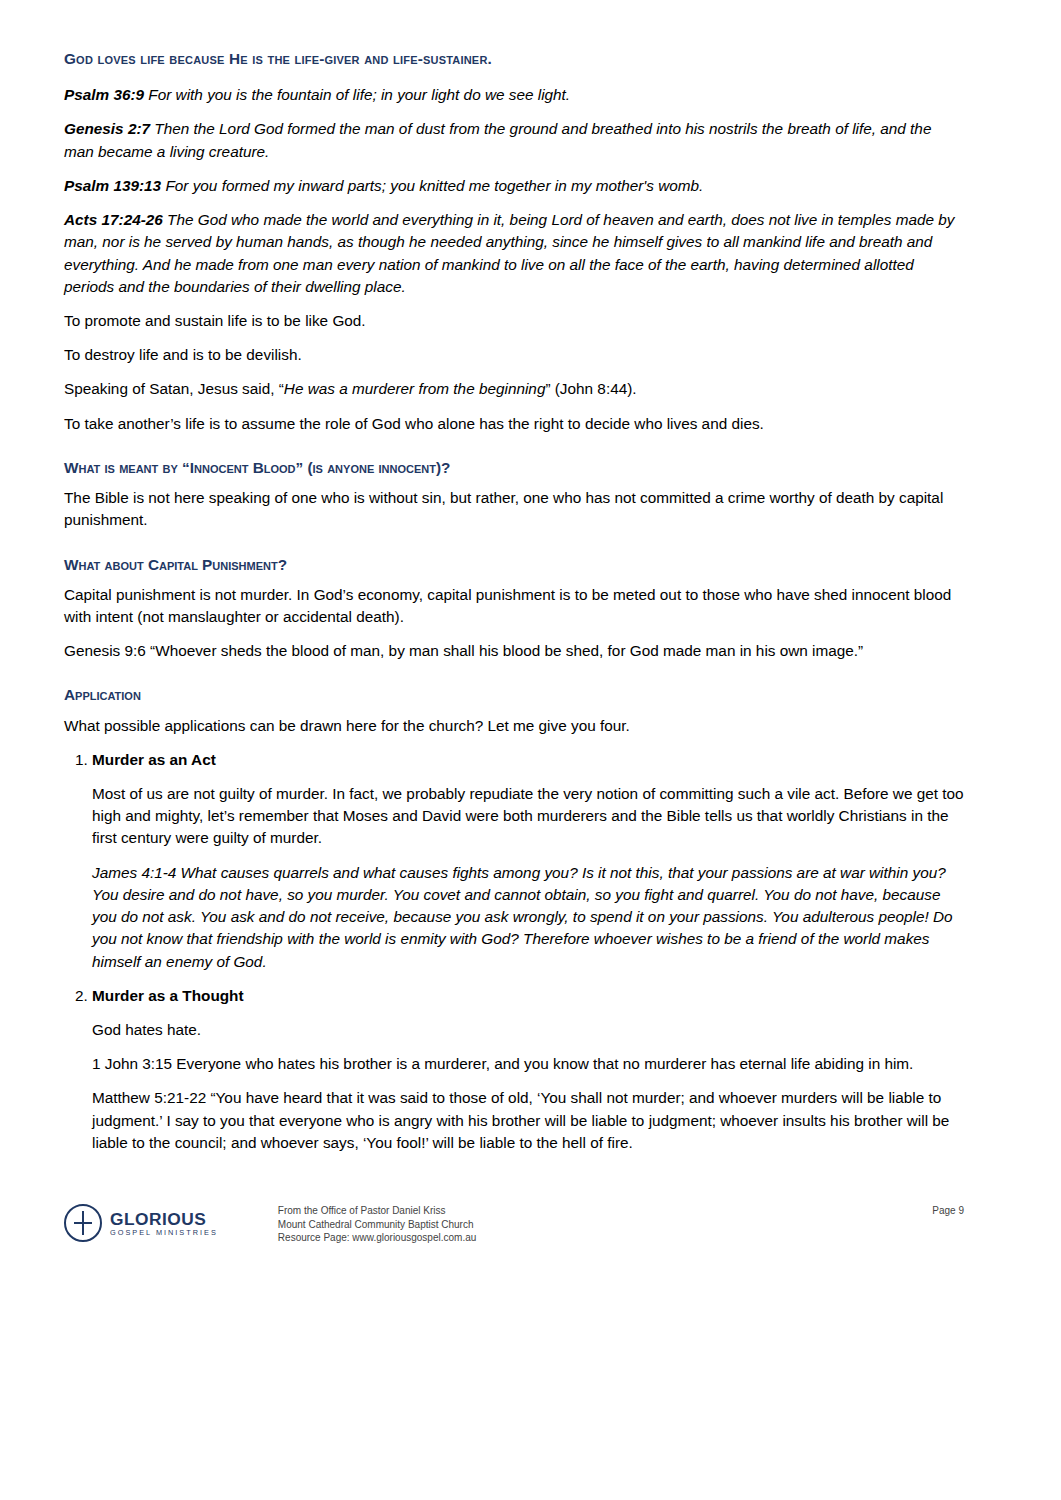God loves life because He is the life-giver and life-sustainer.
Psalm 36:9 For with you is the fountain of life; in your light do we see light.
Genesis 2:7 Then the Lord God formed the man of dust from the ground and breathed into his nostrils the breath of life, and the man became a living creature.
Psalm 139:13 For you formed my inward parts; you knitted me together in my mother's womb.
Acts 17:24-26 The God who made the world and everything in it, being Lord of heaven and earth, does not live in temples made by man, nor is he served by human hands, as though he needed anything, since he himself gives to all mankind life and breath and everything. And he made from one man every nation of mankind to live on all the face of the earth, having determined allotted periods and the boundaries of their dwelling place.
To promote and sustain life is to be like God.
To destroy life and is to be devilish.
Speaking of Satan, Jesus said, “He was a murderer from the beginning” (John 8:44).
To take another’s life is to assume the role of God who alone has the right to decide who lives and dies.
What is meant by “Innocent Blood” (is anyone innocent)?
The Bible is not here speaking of one who is without sin, but rather, one who has not committed a crime worthy of death by capital punishment.
What about Capital Punishment?
Capital punishment is not murder. In God’s economy, capital punishment is to be meted out to those who have shed innocent blood with intent (not manslaughter or accidental death).
Genesis 9:6 “Whoever sheds the blood of man, by man shall his blood be shed, for God made man in his own image.”
Application
What possible applications can be drawn here for the church? Let me give you four.
Murder as an Act
Most of us are not guilty of murder. In fact, we probably repudiate the very notion of committing such a vile act. Before we get too high and mighty, let’s remember that Moses and David were both murderers and the Bible tells us that worldly Christians in the first century were guilty of murder.
James 4:1-4 What causes quarrels and what causes fights among you? Is it not this, that your passions are at war within you? You desire and do not have, so you murder. You covet and cannot obtain, so you fight and quarrel. You do not have, because you do not ask. You ask and do not receive, because you ask wrongly, to spend it on your passions. You adulterous people! Do you not know that friendship with the world is enmity with God? Therefore whoever wishes to be a friend of the world makes himself an enemy of God.
Murder as a Thought
God hates hate.
1 John 3:15 Everyone who hates his brother is a murderer, and you know that no murderer has eternal life abiding in him.
Matthew 5:21-22 “You have heard that it was said to those of old, ‘You shall not murder; and whoever murders will be liable to judgment.’ I say to you that everyone who is angry with his brother will be liable to judgment; whoever insults his brother will be liable to the council; and whoever says, ‘You fool!’ will be liable to the hell of fire.
GLORIOUS
GOSPEL MINISTRIES
From the Office of Pastor Daniel Kriss
Mount Cathedral Community Baptist Church
Resource Page: www.gloriousgospel.com.au
Page 9